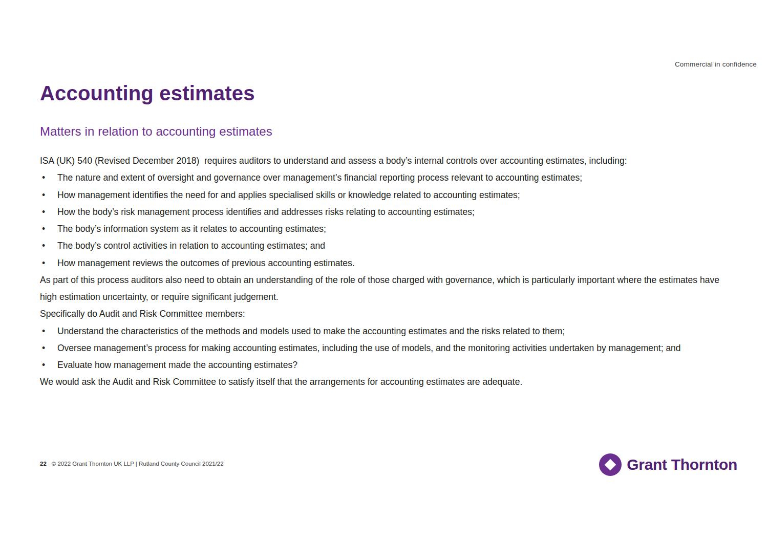Commercial in confidence
Accounting estimates
Matters in relation to accounting estimates
ISA (UK) 540 (Revised December 2018) requires auditors to understand and assess a body’s internal controls over accounting estimates, including:
The nature and extent of oversight and governance over management’s financial reporting process relevant to accounting estimates;
How management identifies the need for and applies specialised skills or knowledge related to accounting estimates;
How the body’s risk management process identifies and addresses risks relating to accounting estimates;
The body’s information system as it relates to accounting estimates;
The body’s control activities in relation to accounting estimates; and
How management reviews the outcomes of previous accounting estimates.
As part of this process auditors also need to obtain an understanding of the role of those charged with governance, which is particularly important where the estimates have high estimation uncertainty, or require significant judgement.
Specifically do Audit and Risk Committee members:
Understand the characteristics of the methods and models used to make the accounting estimates and the risks related to them;
Oversee management’s process for making accounting estimates, including the use of models, and the monitoring activities undertaken by management; and
Evaluate how management made the accounting estimates?
We would ask the Audit and Risk Committee to satisfy itself that the arrangements for accounting estimates are adequate.
22© 2022 Grant Thornton UK LLP | Rutland County Council 2021/22
Grant Thornton